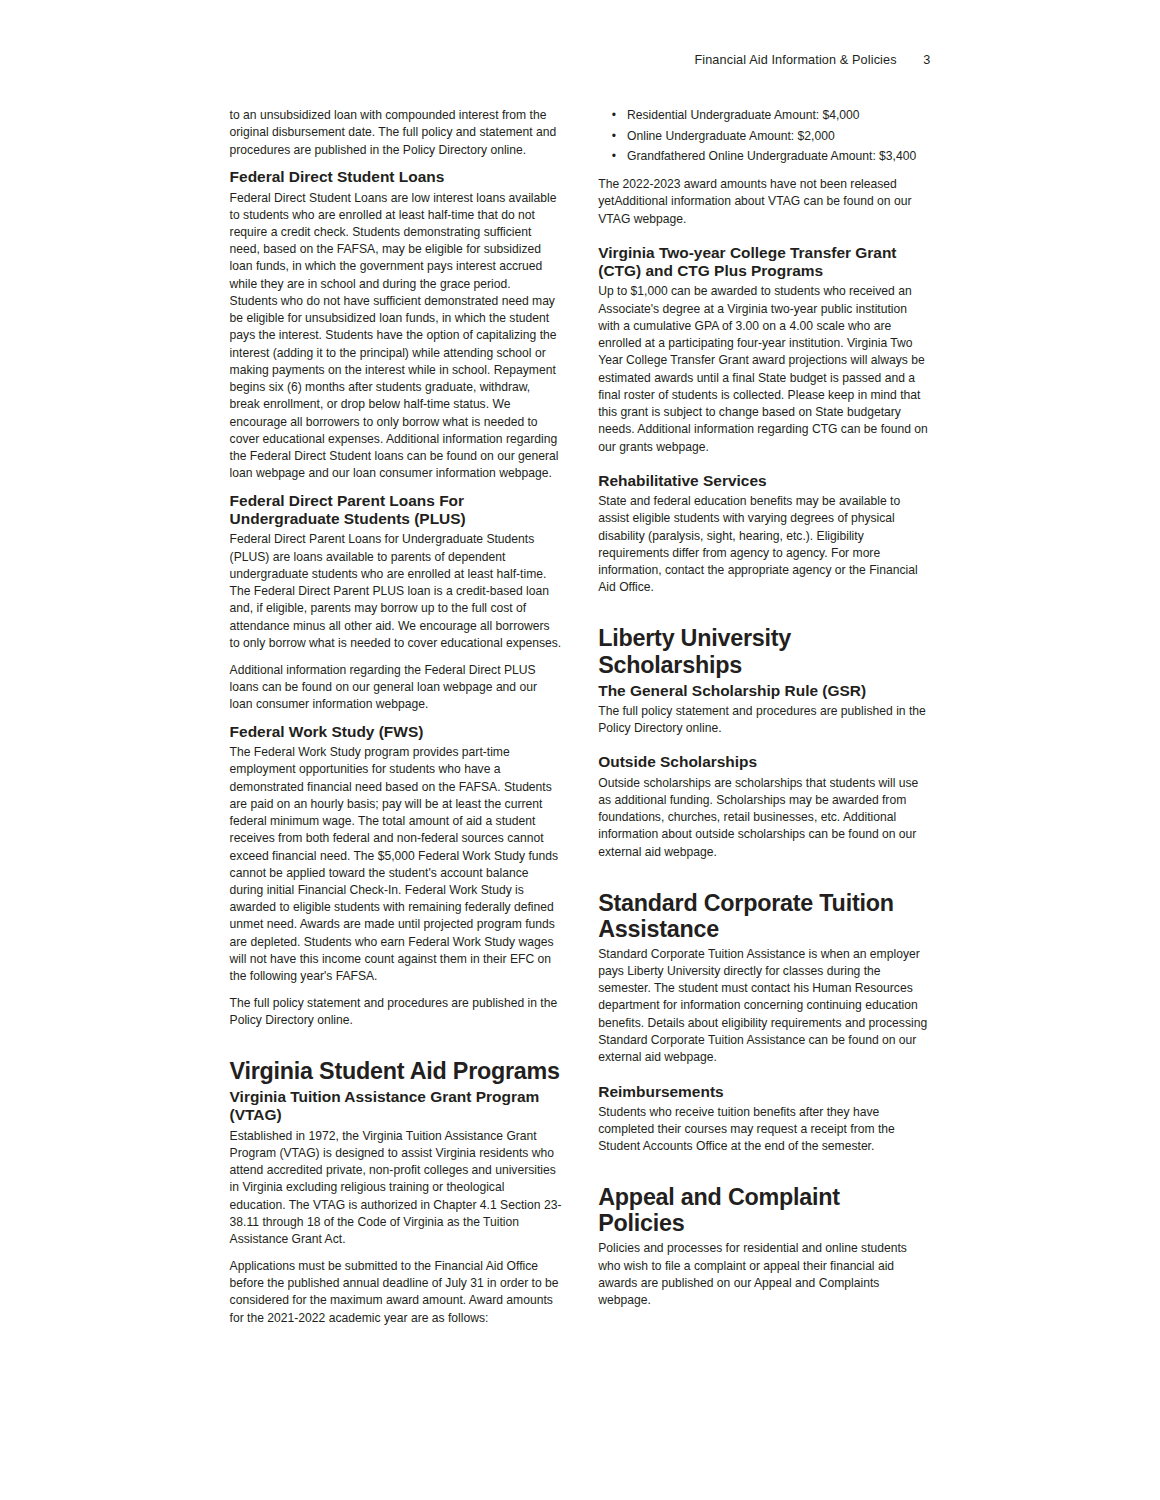Financial Aid Information & Policies3
to an unsubsidized loan with compounded interest from the original disbursement date. The full policy and statement and procedures are published in the Policy Directory online.
Federal Direct Student Loans
Federal Direct Student Loans are low interest loans available to students who are enrolled at least half-time that do not require a credit check. Students demonstrating sufficient need, based on the FAFSA, may be eligible for subsidized loan funds, in which the government pays interest accrued while they are in school and during the grace period. Students who do not have sufficient demonstrated need may be eligible for unsubsidized loan funds, in which the student pays the interest. Students have the option of capitalizing the interest (adding it to the principal) while attending school or making payments on the interest while in school. Repayment begins six (6) months after students graduate, withdraw, break enrollment, or drop below half-time status. We encourage all borrowers to only borrow what is needed to cover educational expenses. Additional information regarding the Federal Direct Student loans can be found on our general loan webpage and our loan consumer information webpage.
Federal Direct Parent Loans For Undergraduate Students (PLUS)
Federal Direct Parent Loans for Undergraduate Students (PLUS) are loans available to parents of dependent undergraduate students who are enrolled at least half-time. The Federal Direct Parent PLUS loan is a credit-based loan and, if eligible, parents may borrow up to the full cost of attendance minus all other aid. We encourage all borrowers to only borrow what is needed to cover educational expenses.
Additional information regarding the Federal Direct PLUS loans can be found on our general loan webpage and our loan consumer information webpage.
Federal Work Study (FWS)
The Federal Work Study program provides part-time employment opportunities for students who have a demonstrated financial need based on the FAFSA. Students are paid on an hourly basis; pay will be at least the current federal minimum wage. The total amount of aid a student receives from both federal and non-federal sources cannot exceed financial need. The $5,000 Federal Work Study funds cannot be applied toward the student's account balance during initial Financial Check-In. Federal Work Study is awarded to eligible students with remaining federally defined unmet need. Awards are made until projected program funds are depleted. Students who earn Federal Work Study wages will not have this income count against them in their EFC on the following year's FAFSA.
The full policy statement and procedures are published in the Policy Directory online.
Virginia Student Aid Programs
Virginia Tuition Assistance Grant Program (VTAG)
Established in 1972, the Virginia Tuition Assistance Grant Program (VTAG) is designed to assist Virginia residents who attend accredited private, non-profit colleges and universities in Virginia excluding religious training or theological education. The VTAG is authorized in Chapter 4.1 Section 23-38.11 through 18 of the Code of Virginia as the Tuition Assistance Grant Act.
Applications must be submitted to the Financial Aid Office before the published annual deadline of July 31 in order to be considered for the maximum award amount. Award amounts for the 2021-2022 academic year are as follows:
Residential Undergraduate Amount: $4,000
Online Undergraduate Amount: $2,000
Grandfathered Online Undergraduate Amount: $3,400
The 2022-2023 award amounts have not been released yetAdditional information about VTAG can be found on our VTAG webpage.
Virginia Two-year College Transfer Grant (CTG) and CTG Plus Programs
Up to $1,000 can be awarded to students who received an Associate's degree at a Virginia two-year public institution with a cumulative GPA of 3.00 on a 4.00 scale who are enrolled at a participating four-year institution. Virginia Two Year College Transfer Grant award projections will always be estimated awards until a final State budget is passed and a final roster of students is collected. Please keep in mind that this grant is subject to change based on State budgetary needs. Additional information regarding CTG can be found on our grants webpage.
Rehabilitative Services
State and federal education benefits may be available to assist eligible students with varying degrees of physical disability (paralysis, sight, hearing, etc.). Eligibility requirements differ from agency to agency. For more information, contact the appropriate agency or the Financial Aid Office.
Liberty University Scholarships
The General Scholarship Rule (GSR)
The full policy statement and procedures are published in the Policy Directory online.
Outside Scholarships
Outside scholarships are scholarships that students will use as additional funding. Scholarships may be awarded from foundations, churches, retail businesses, etc. Additional information about outside scholarships can be found on our external aid webpage.
Standard Corporate Tuition Assistance
Standard Corporate Tuition Assistance is when an employer pays Liberty University directly for classes during the semester. The student must contact his Human Resources department for information concerning continuing education benefits. Details about eligibility requirements and processing Standard Corporate Tuition Assistance can be found on our external aid webpage.
Reimbursements
Students who receive tuition benefits after they have completed their courses may request a receipt from the Student Accounts Office at the end of the semester.
Appeal and Complaint Policies
Policies and processes for residential and online students who wish to file a complaint or appeal their financial aid awards are published on our Appeal and Complaints webpage.